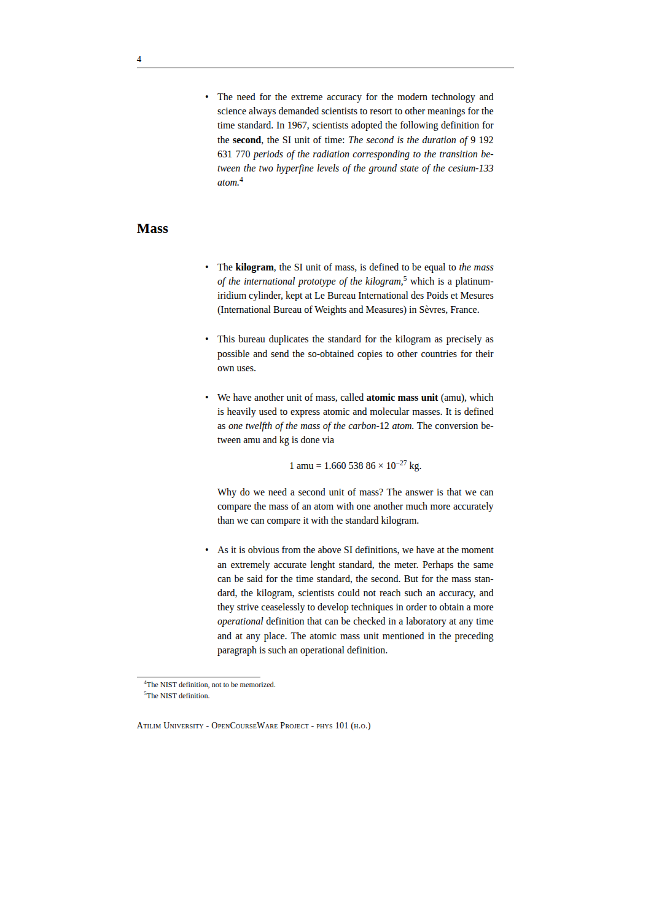4
The need for the extreme accuracy for the modern technology and science always demanded scientists to resort to other meanings for the time standard. In 1967, scientists adopted the following definition for the second, the SI unit of time: The second is the duration of 9 192 631 770 periods of the radiation corresponding to the transition between the two hyperfine levels of the ground state of the cesium-133 atom.4
Mass
The kilogram, the SI unit of mass, is defined to be equal to the mass of the international prototype of the kilogram,5 which is a platinum-iridium cylinder, kept at Le Bureau International des Poids et Mesures (International Bureau of Weights and Measures) in Sèvres, France.
This bureau duplicates the standard for the kilogram as precisely as possible and send the so-obtained copies to other countries for their own uses.
We have another unit of mass, called atomic mass unit (amu), which is heavily used to express atomic and molecular masses. It is defined as one twelfth of the mass of the carbon-12 atom. The conversion between amu and kg is done via
1 amu = 1.660 538 86 × 10−27 kg.
Why do we need a second unit of mass? The answer is that we can compare the mass of an atom with one another much more accurately than we can compare it with the standard kilogram.
As it is obvious from the above SI definitions, we have at the moment an extremely accurate lenght standard, the meter. Perhaps the same can be said for the time standard, the second. But for the mass standard, the kilogram, scientists could not reach such an accuracy, and they strive ceaselessly to develop techniques in order to obtain a more operational definition that can be checked in a laboratory at any time and at any place. The atomic mass unit mentioned in the preceding paragraph is such an operational definition.
4The NIST definition, not to be memorized.
5The NIST definition.
Atilim University - OpenCourseWare Project - phys 101 (h.o.)